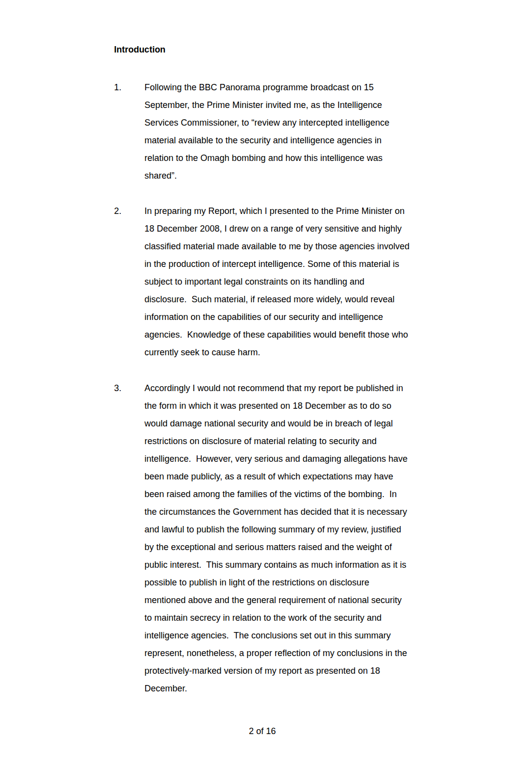Introduction
1.
Following the BBC Panorama programme broadcast on 15 September, the Prime Minister invited me, as the Intelligence Services Commissioner, to “review any intercepted intelligence material available to the security and intelligence agencies in relation to the Omagh bombing and how this intelligence was shared”.
2.
In preparing my Report, which I presented to the Prime Minister on 18 December 2008, I drew on a range of very sensitive and highly classified material made available to me by those agencies involved in the production of intercept intelligence. Some of this material is subject to important legal constraints on its handling and disclosure. Such material, if released more widely, would reveal information on the capabilities of our security and intelligence agencies. Knowledge of these capabilities would benefit those who currently seek to cause harm.
3.
Accordingly I would not recommend that my report be published in the form in which it was presented on 18 December as to do so would damage national security and would be in breach of legal restrictions on disclosure of material relating to security and intelligence. However, very serious and damaging allegations have been made publicly, as a result of which expectations may have been raised among the families of the victims of the bombing. In the circumstances the Government has decided that it is necessary and lawful to publish the following summary of my review, justified by the exceptional and serious matters raised and the weight of public interest. This summary contains as much information as it is possible to publish in light of the restrictions on disclosure mentioned above and the general requirement of national security to maintain secrecy in relation to the work of the security and intelligence agencies. The conclusions set out in this summary represent, nonetheless, a proper reflection of my conclusions in the protectively-marked version of my report as presented on 18 December.
2 of 16